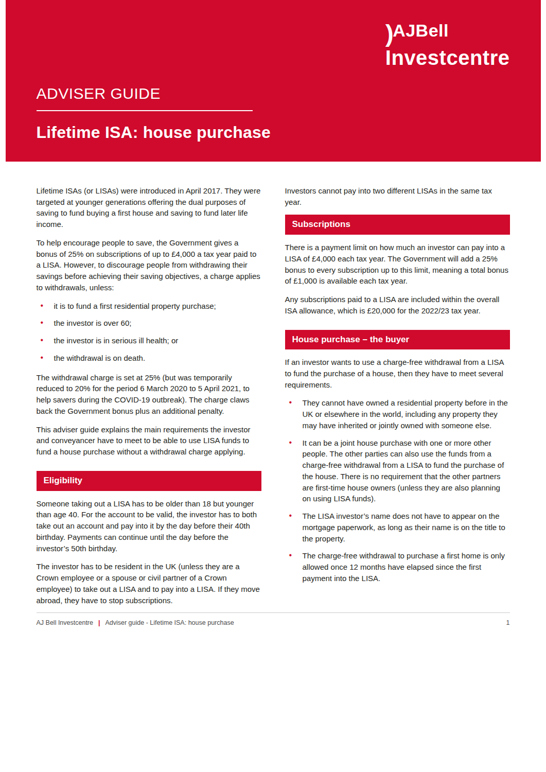) AJBell Investcentre
ADVISER GUIDE
Lifetime ISA: house purchase
Lifetime ISAs (or LISAs) were introduced in April 2017. They were targeted at younger generations offering the dual purposes of saving to fund buying a first house and saving to fund later life income.
To help encourage people to save, the Government gives a bonus of 25% on subscriptions of up to £4,000 a tax year paid to a LISA. However, to discourage people from withdrawing their savings before achieving their saving objectives, a charge applies to withdrawals, unless:
it is to fund a first residential property purchase;
the investor is over 60;
the investor is in serious ill health; or
the withdrawal is on death.
The withdrawal charge is set at 25% (but was temporarily reduced to 20% for the period 6 March 2020 to 5 April 2021, to help savers during the COVID-19 outbreak). The charge claws back the Government bonus plus an additional penalty.
This adviser guide explains the main requirements the investor and conveyancer have to meet to be able to use LISA funds to fund a house purchase without a withdrawal charge applying.
Eligibility
Someone taking out a LISA has to be older than 18 but younger than age 40. For the account to be valid, the investor has to both take out an account and pay into it by the day before their 40th birthday. Payments can continue until the day before the investor’s 50th birthday.
The investor has to be resident in the UK (unless they are a Crown employee or a spouse or civil partner of a Crown employee) to take out a LISA and to pay into a LISA. If they move abroad, they have to stop subscriptions.
Investors cannot pay into two different LISAs in the same tax year.
Subscriptions
There is a payment limit on how much an investor can pay into a LISA of £4,000 each tax year. The Government will add a 25% bonus to every subscription up to this limit, meaning a total bonus of £1,000 is available each tax year.
Any subscriptions paid to a LISA are included within the overall ISA allowance, which is £20,000 for the 2022/23 tax year.
House purchase – the buyer
If an investor wants to use a charge-free withdrawal from a LISA to fund the purchase of a house, then they have to meet several requirements.
They cannot have owned a residential property before in the UK or elsewhere in the world, including any property they may have inherited or jointly owned with someone else.
It can be a joint house purchase with one or more other people. The other parties can also use the funds from a charge-free withdrawal from a LISA to fund the purchase of the house. There is no requirement that the other partners are first-time house owners (unless they are also planning on using LISA funds).
The LISA investor’s name does not have to appear on the mortgage paperwork, as long as their name is on the title to the property.
The charge-free withdrawal to purchase a first home is only allowed once 12 months have elapsed since the first payment into the LISA.
AJ Bell Investcentre | Adviser guide - Lifetime ISA: house purchase 1